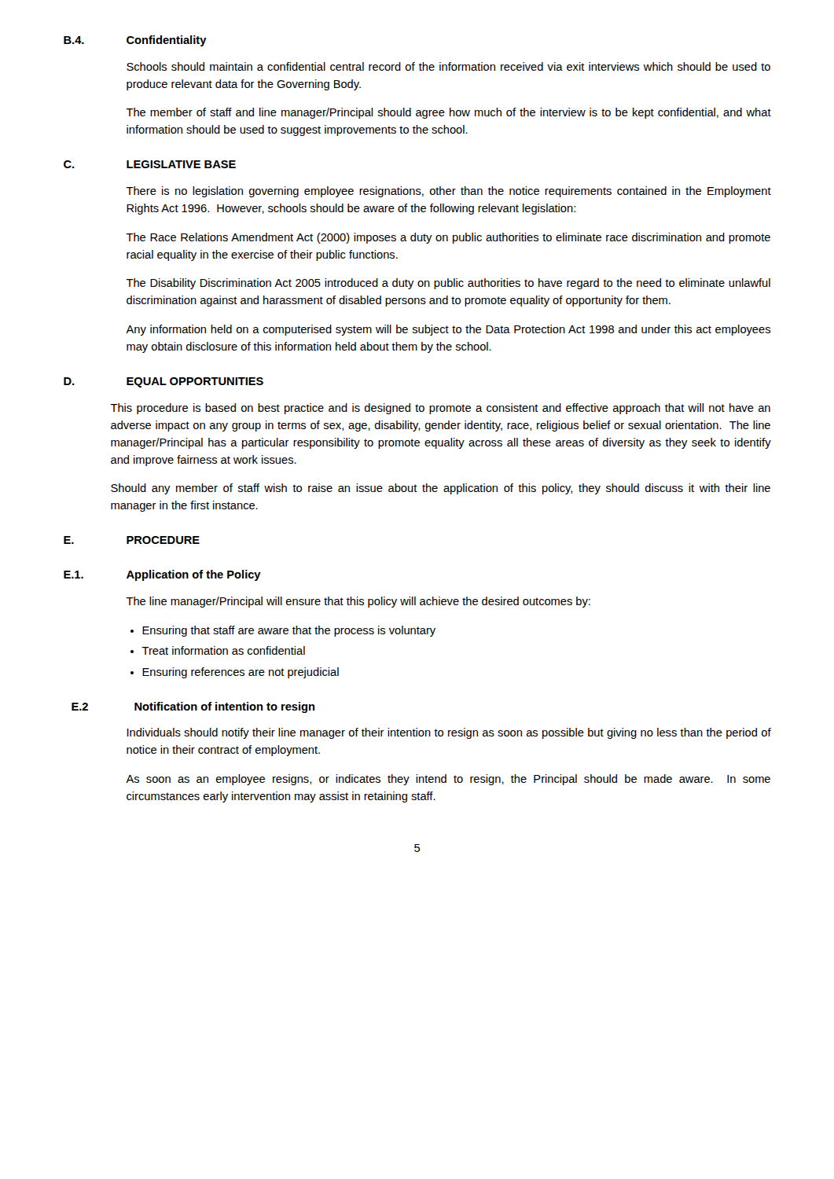B.4. Confidentiality
Schools should maintain a confidential central record of the information received via exit interviews which should be used to produce relevant data for the Governing Body.
The member of staff and line manager/Principal should agree how much of the interview is to be kept confidential, and what information should be used to suggest improvements to the school.
C. LEGISLATIVE BASE
There is no legislation governing employee resignations, other than the notice requirements contained in the Employment Rights Act 1996. However, schools should be aware of the following relevant legislation:
The Race Relations Amendment Act (2000) imposes a duty on public authorities to eliminate race discrimination and promote racial equality in the exercise of their public functions.
The Disability Discrimination Act 2005 introduced a duty on public authorities to have regard to the need to eliminate unlawful discrimination against and harassment of disabled persons and to promote equality of opportunity for them.
Any information held on a computerised system will be subject to the Data Protection Act 1998 and under this act employees may obtain disclosure of this information held about them by the school.
D. EQUAL OPPORTUNITIES
This procedure is based on best practice and is designed to promote a consistent and effective approach that will not have an adverse impact on any group in terms of sex, age, disability, gender identity, race, religious belief or sexual orientation. The line manager/Principal has a particular responsibility to promote equality across all these areas of diversity as they seek to identify and improve fairness at work issues.
Should any member of staff wish to raise an issue about the application of this policy, they should discuss it with their line manager in the first instance.
E. PROCEDURE
E.1. Application of the Policy
The line manager/Principal will ensure that this policy will achieve the desired outcomes by:
Ensuring that staff are aware that the process is voluntary
Treat information as confidential
Ensuring references are not prejudicial
E.2 Notification of intention to resign
Individuals should notify their line manager of their intention to resign as soon as possible but giving no less than the period of notice in their contract of employment.
As soon as an employee resigns, or indicates they intend to resign, the Principal should be made aware. In some circumstances early intervention may assist in retaining staff.
5